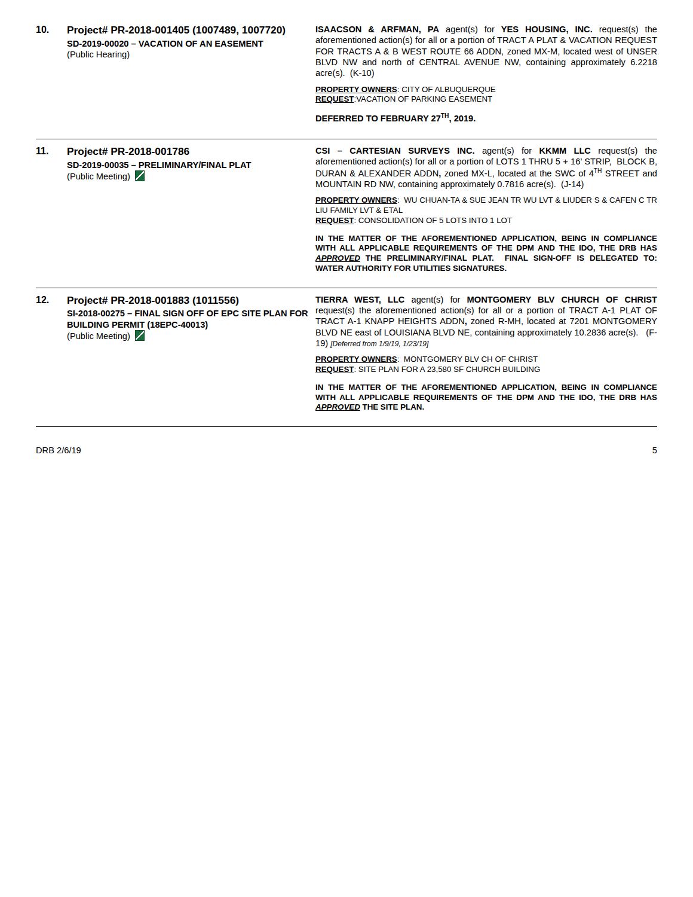| 10. | Project# PR-2018-001405 (1007489, 1007720) SD-2019-00020 – VACATION OF AN EASEMENT (Public Hearing) | ISAACSON & ARFMAN, PA agent(s) for YES HOUSING, INC. request(s) the aforementioned action(s) for all or a portion of TRACT A PLAT & VACATION REQUEST FOR TRACTS A & B WEST ROUTE 66 ADDN, zoned MX-M, located west of UNSER BLVD NW and north of CENTRAL AVENUE NW, containing approximately 6.2218 acre(s). (K-10) PROPERTY OWNERS : CITY OF ALBUQUERQUE REQUEST :VACATION OF PARKING EASEMENT DEFERRED TO FEBRUARY 27 TH , 2019. |
| 11. | Project# PR-2018-001786 SD-2019-00035 – PRELIMINARY/FINAL PLAT (Public Meeting) | CSI – CARTESIAN SURVEYS INC. agent(s) for KKMM LLC request(s) the aforementioned action(s) for all or a portion of LOTS 1 THRU 5 + 16’ STRIP, BLOCK B, DURAN & ALEXANDER ADDN , zoned MX-L, located at the SWC of 4 TH STREET and MOUNTAIN RD NW, containing approximately 0.7816 acre(s). (J-14) PROPERTY OWNERS : WU CHUAN-TA & SUE JEAN TR WU LVT & LIUDER S & CAFEN C TR LIU FAMILY LVT & ETAL REQUEST : CONSOLIDATION OF 5 LOTS INTO 1 LOT IN THE MATTER OF THE AFOREMENTIONED APPLICATION, BEING IN COMPLIANCE WITH ALL APPLICABLE REQUIREMENTS OF THE DPM AND THE IDO, THE DRB HAS APPROVED THE PRELIMINARY/FINAL PLAT. FINAL SIGN-OFF IS DELEGATED TO: WATER AUTHORITY FOR UTILITIES SIGNATURES. |
| 12. | Project# PR-2018-001883 (1011556) SI-2018-00275 – FINAL SIGN OFF OF EPC SITE PLAN FOR BUILDING PERMIT (18EPC-40013) (Public Meeting) | TIERRA WEST, LLC agent(s) for MONTGOMERY BLV CHURCH OF CHRIST request(s) the aforementioned action(s) for all or a portion of TRACT A-1 PLAT OF TRACT A-1 KNAPP HEIGHTS ADDN , zoned R-MH, located at 7201 MONTGOMERY BLVD NE east of LOUISIANA BLVD NE, containing approximately 10.2836 acre(s). (F-19) [Deferred from 1/9/19, 1/23/19] PROPERTY OWNERS : MONTGOMERY BLV CH OF CHRIST REQUEST : SITE PLAN FOR A 23,580 SF CHURCH BUILDING IN THE MATTER OF THE AFOREMENTIONED APPLICATION, BEING IN COMPLIANCE WITH ALL APPLICABLE REQUIREMENTS OF THE DPM AND THE IDO, THE DRB HAS APPROVED THE SITE PLAN. |
DRB 2/6/19
5